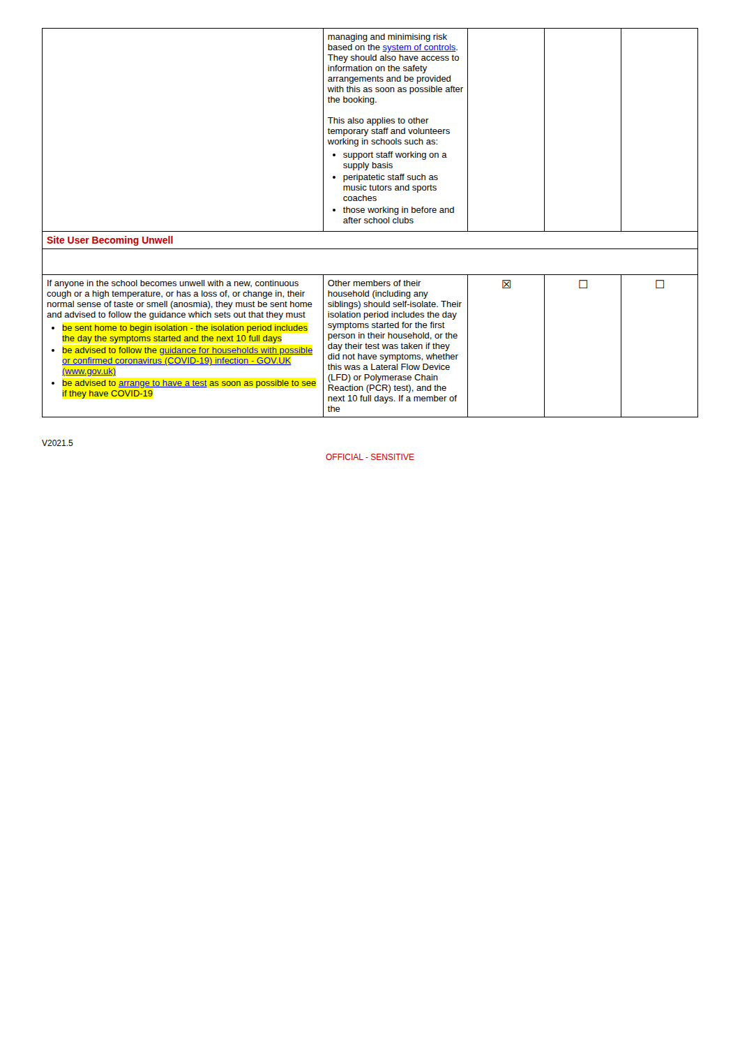| | managing and minimising risk based on the system of controls . They should also have access to information on the safety arrangements and be provided with this as soon as possible after the booking. This also applies to other temporary staff and volunteers working in schools such as: support staff working on a supply basis peripatetic staff such as music tutors and sports coaches those working in before and after school clubs | | | |
| Site User Becoming Unwell |
| If anyone in the school becomes unwell with a new, continuous cough or a high temperature, or has a loss of, or change in, their normal sense of taste or smell (anosmia), they must be sent home and advised to follow the guidance which sets out that they must be sent home to begin isolation - the isolation period includes the day the symptoms started and the next 10 full days be advised to follow the guidance for households with possible or confirmed coronavirus (COVID-19) infection - GOV.UK (www.gov.uk) be advised to arrange to have a test as soon as possible to see if they have COVID-19 | Other members of their household (including any siblings) should self-isolate. Their isolation period includes the day symptoms started for the first person in their household, or the day their test was taken if they did not have symptoms, whether this was a Lateral Flow Device (LFD) or Polymerase Chain Reaction (PCR) test), and the next 10 full days. If a member of the | ☒ | ☐ | ☐ |
V2021.5
OFFICIAL - SENSITIVE